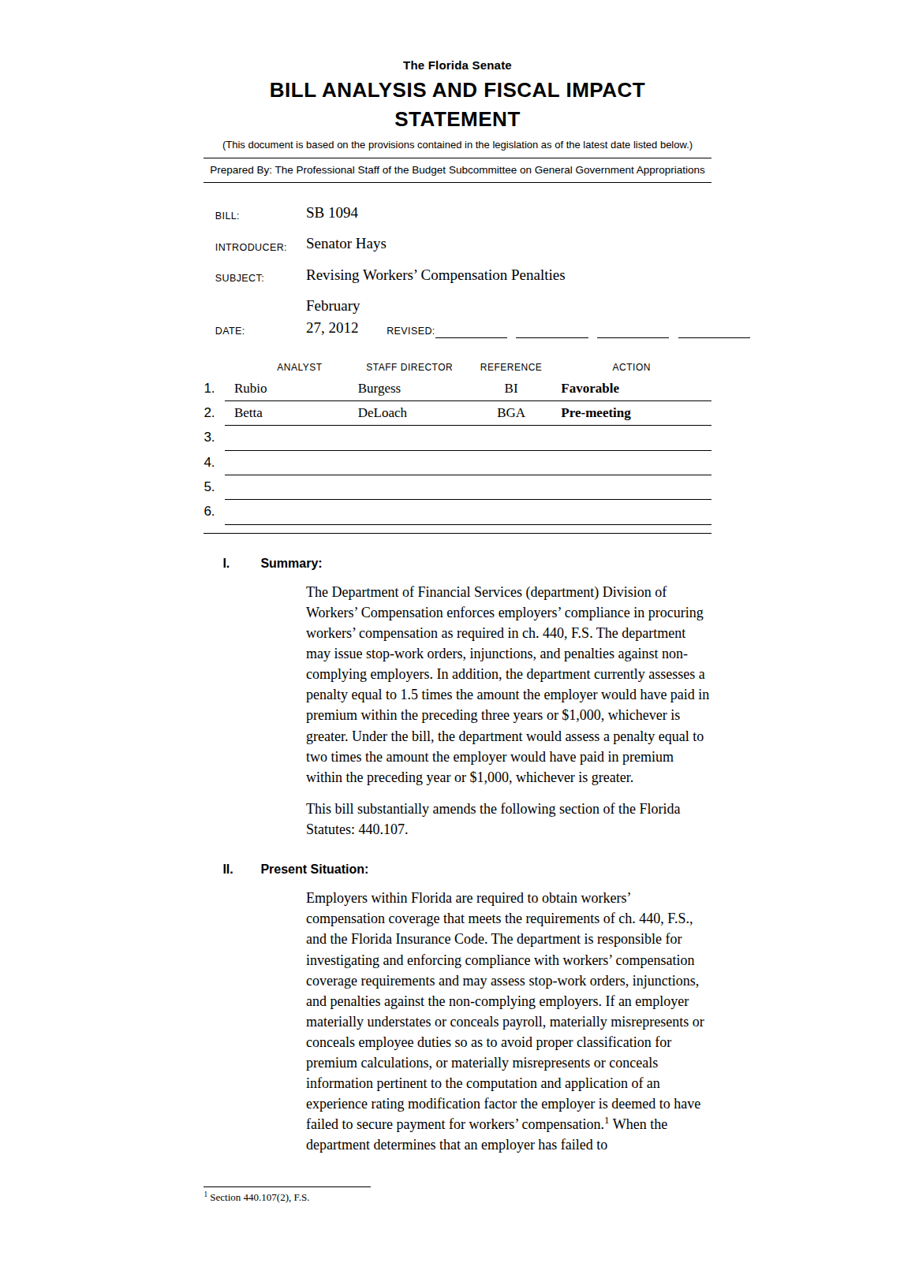The Florida Senate
BILL ANALYSIS AND FISCAL IMPACT STATEMENT
(This document is based on the provisions contained in the legislation as of the latest date listed below.)
Prepared By: The Professional Staff of the Budget Subcommittee on General Government Appropriations
| BILL: | SB 1094 |
| INTRODUCER: | Senator Hays |
| SUBJECT: | Revising Workers’ Compensation Penalties |
| DATE: | February 27, 2012 | REVISED: | | | | |
| | ANALYST | STAFF DIRECTOR | REFERENCE | ACTION |
| --- | --- | --- | --- | --- |
| 1. | Rubio | Burgess | BI | Favorable |
| 2. | Betta | DeLoach | BGA | Pre-meeting |
| 3. | | | | |
| 4. | | | | |
| 5. | | | | |
| 6. | | | | |
I.
Summary:
The Department of Financial Services (department) Division of Workers’ Compensation enforces employers’ compliance in procuring workers’ compensation as required in ch. 440, F.S. The department may issue stop-work orders, injunctions, and penalties against non-complying employers. In addition, the department currently assesses a penalty equal to 1.5 times the amount the employer would have paid in premium within the preceding three years or $1,000, whichever is greater. Under the bill, the department would assess a penalty equal to two times the amount the employer would have paid in premium within the preceding year or $1,000, whichever is greater.
This bill substantially amends the following section of the Florida Statutes: 440.107.
II.
Present Situation:
Employers within Florida are required to obtain workers’ compensation coverage that meets the requirements of ch. 440, F.S., and the Florida Insurance Code. The department is responsible for investigating and enforcing compliance with workers’ compensation coverage requirements and may assess stop-work orders, injunctions, and penalties against the non-complying employers. If an employer materially understates or conceals payroll, materially misrepresents or conceals employee duties so as to avoid proper classification for premium calculations, or materially misrepresents or conceals information pertinent to the computation and application of an experience rating modification factor the employer is deemed to have failed to secure payment for workers’ compensation.1 When the department determines that an employer has failed to
1 Section 440.107(2), F.S.